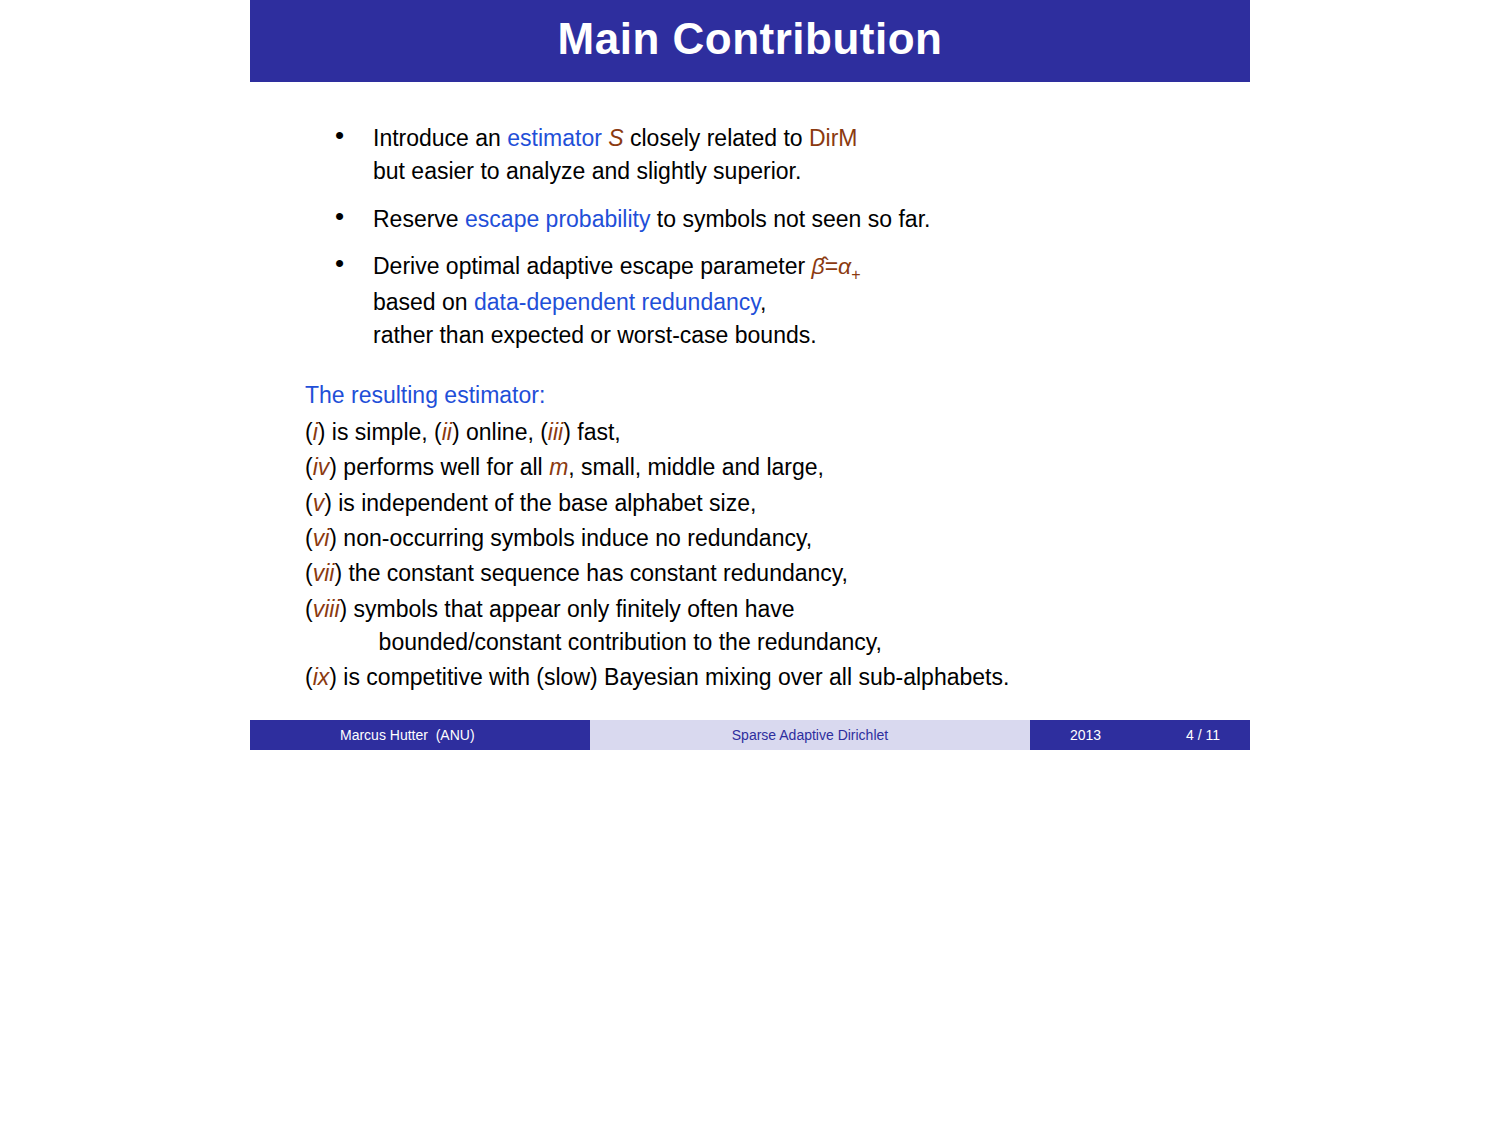Main Contribution
Introduce an estimator S closely related to DirM
but easier to analyze and slightly superior.
Reserve escape probability to symbols not seen so far.
Derive optimal adaptive escape parameter β̂=α+
based on data-dependent redundancy,
rather than expected or worst-case bounds.
The resulting estimator:
(i) is simple, (ii) online, (iii) fast,
(iv) performs well for all m, small, middle and large,
(v) is independent of the base alphabet size,
(vi) non-occurring symbols induce no redundancy,
(vii) the constant sequence has constant redundancy,
(viii) symbols that appear only finitely often have bounded/constant contribution to the redundancy,
(ix) is competitive with (slow) Bayesian mixing over all sub-alphabets.
Marcus Hutter (ANU)
Sparse Adaptive Dirichlet
20134 / 11